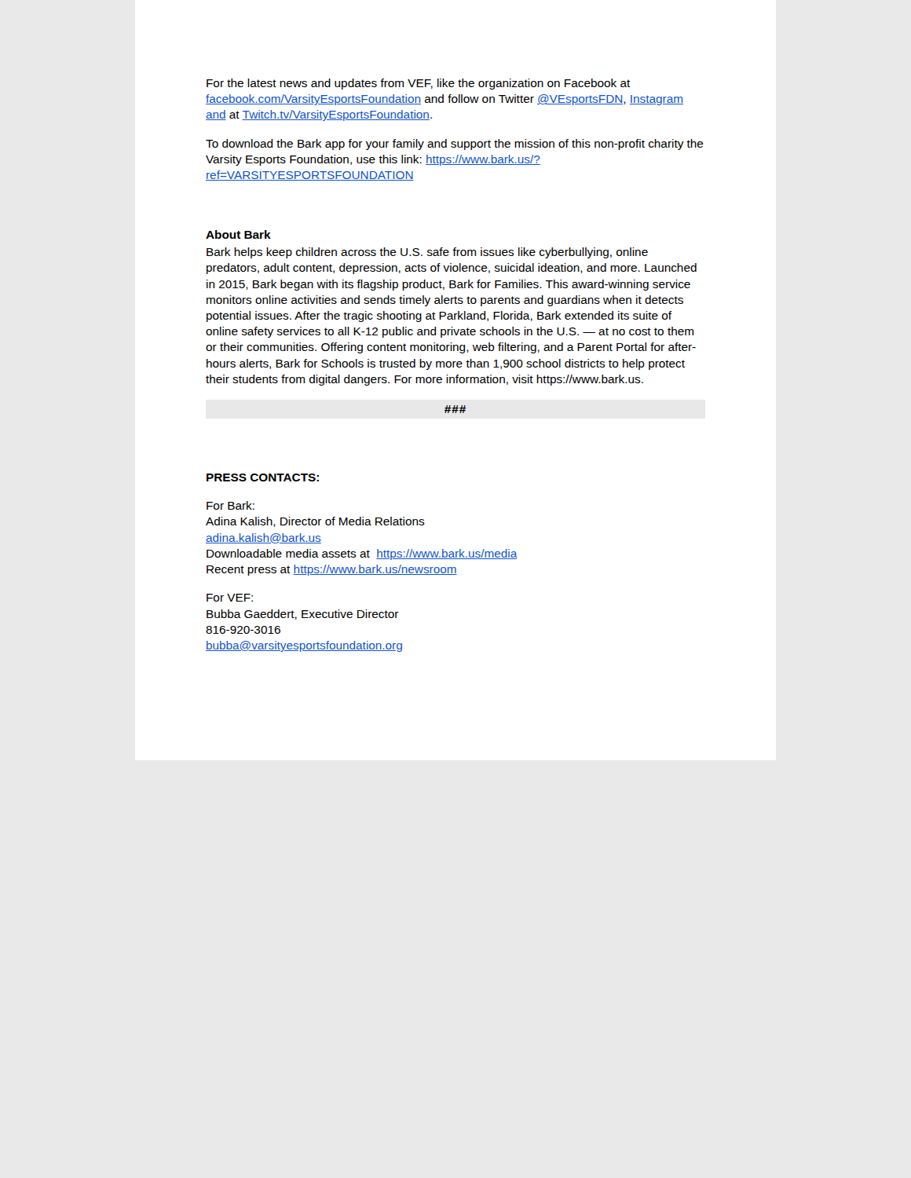For the latest news and updates from VEF, like the organization on Facebook at facebook.com/VarsityEsportsFoundation and follow on Twitter @VEsportsFDN, Instagram and at Twitch.tv/VarsityEsportsFoundation.
To download the Bark app for your family and support the mission of this non-profit charity the Varsity Esports Foundation, use this link: https://www.bark.us/?ref=VARSITYESPORTSFOUNDATION
About Bark
Bark helps keep children across the U.S. safe from issues like cyberbullying, online predators, adult content, depression, acts of violence, suicidal ideation, and more. Launched in 2015, Bark began with its flagship product, Bark for Families. This award-winning service monitors online activities and sends timely alerts to parents and guardians when it detects potential issues. After the tragic shooting at Parkland, Florida, Bark extended its suite of online safety services to all K-12 public and private schools in the U.S. — at no cost to them or their communities. Offering content monitoring, web filtering, and a Parent Portal for after-hours alerts, Bark for Schools is trusted by more than 1,900 school districts to help protect their students from digital dangers. For more information, visit https://www.bark.us.
###
PRESS CONTACTS:
For Bark:
Adina Kalish, Director of Media Relations
adina.kalish@bark.us
Downloadable media assets at https://www.bark.us/media
Recent press at https://www.bark.us/newsroom
For VEF:
Bubba Gaeddert, Executive Director
816-920-3016
bubba@varsityesportsfoundation.org